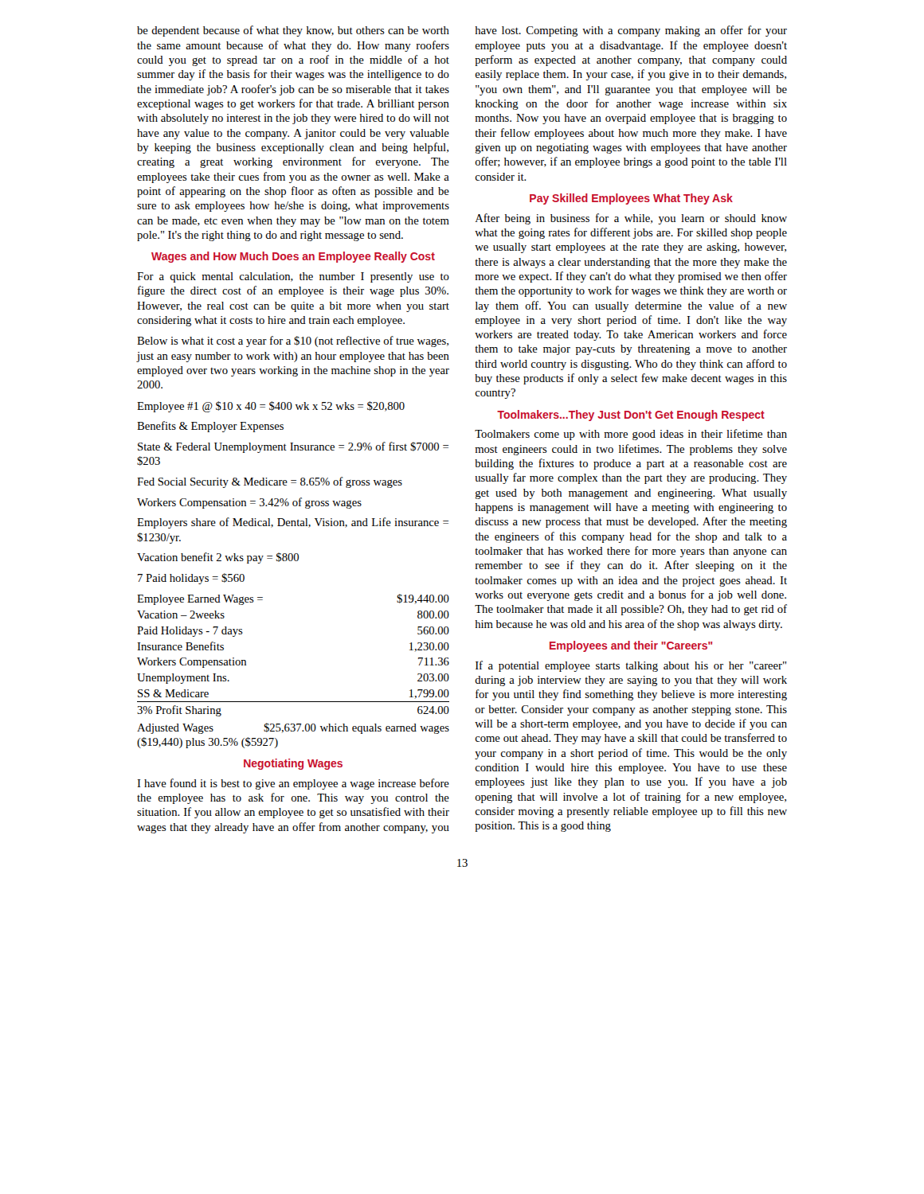be dependent because of what they know, but others can be worth the same amount because of what they do. How many roofers could you get to spread tar on a roof in the middle of a hot summer day if the basis for their wages was the intelligence to do the immediate job? A roofer's job can be so miserable that it takes exceptional wages to get workers for that trade. A brilliant person with absolutely no interest in the job they were hired to do will not have any value to the company. A janitor could be very valuable by keeping the business exceptionally clean and being helpful, creating a great working environment for everyone. The employees take their cues from you as the owner as well. Make a point of appearing on the shop floor as often as possible and be sure to ask employees how he/she is doing, what improvements can be made, etc even when they may be "low man on the totem pole." It's the right thing to do and right message to send.
Wages and How Much Does an Employee Really Cost
For a quick mental calculation, the number I presently use to figure the direct cost of an employee is their wage plus 30%. However, the real cost can be quite a bit more when you start considering what it costs to hire and train each employee.
Below is what it cost a year for a $10 (not reflective of true wages, just an easy number to work with) an hour employee that has been employed over two years working in the machine shop in the year 2000.
Employee #1 @ $10 x 40 = $400 wk x 52 wks = $20,800
Benefits & Employer Expenses
State & Federal Unemployment Insurance = 2.9% of first $7000 = $203
Fed Social Security & Medicare = 8.65% of gross wages
Workers Compensation = 3.42% of gross wages
Employers share of Medical, Dental, Vision, and Life insurance = $1230/yr.
Vacation benefit 2 wks pay = $800
7 Paid holidays = $560
| Employee Earned Wages = | $19,440.00 |
| Vacation – 2weeks | 800.00 |
| Paid Holidays - 7 days | 560.00 |
| Insurance Benefits | 1,230.00 |
| Workers Compensation | 711.36 |
| Unemployment Ins. | 203.00 |
| SS & Medicare | 1,799.00 |
| 3% Profit Sharing | 624.00 |
Adjusted Wages $25,637.00 which equals earned wages ($19,440) plus 30.5% ($5927)
Negotiating Wages
I have found it is best to give an employee a wage increase before the employee has to ask for one. This way you control the situation. If you allow an employee to get so unsatisfied with their wages that they already have an offer from another company, you have lost. Competing with a company making an offer for your employee puts you at a disadvantage. If the employee doesn't perform as expected at another company, that company could easily replace them. In your case, if you give in to their demands, "you own them", and I'll guarantee you that employee will be knocking on the door for another wage increase within six months. Now you have an overpaid employee that is bragging to their fellow employees about how much more they make. I have given up on negotiating wages with employees that have another offer; however, if an employee brings a good point to the table I'll consider it.
Pay Skilled Employees What They Ask
After being in business for a while, you learn or should know what the going rates for different jobs are. For skilled shop people we usually start employees at the rate they are asking, however, there is always a clear understanding that the more they make the more we expect. If they can't do what they promised we then offer them the opportunity to work for wages we think they are worth or lay them off. You can usually determine the value of a new employee in a very short period of time. I don't like the way workers are treated today. To take American workers and force them to take major pay-cuts by threatening a move to another third world country is disgusting. Who do they think can afford to buy these products if only a select few make decent wages in this country?
Toolmakers...They Just Don't Get Enough Respect
Toolmakers come up with more good ideas in their lifetime than most engineers could in two lifetimes. The problems they solve building the fixtures to produce a part at a reasonable cost are usually far more complex than the part they are producing. They get used by both management and engineering. What usually happens is management will have a meeting with engineering to discuss a new process that must be developed. After the meeting the engineers of this company head for the shop and talk to a toolmaker that has worked there for more years than anyone can remember to see if they can do it. After sleeping on it the toolmaker comes up with an idea and the project goes ahead. It works out everyone gets credit and a bonus for a job well done. The toolmaker that made it all possible? Oh, they had to get rid of him because he was old and his area of the shop was always dirty.
Employees and their "Careers"
If a potential employee starts talking about his or her "career" during a job interview they are saying to you that they will work for you until they find something they believe is more interesting or better. Consider your company as another stepping stone. This will be a short-term employee, and you have to decide if you can come out ahead. They may have a skill that could be transferred to your company in a short period of time. This would be the only condition I would hire this employee. You have to use these employees just like they plan to use you. If you have a job opening that will involve a lot of training for a new employee, consider moving a presently reliable employee up to fill this new position. This is a good thing
13